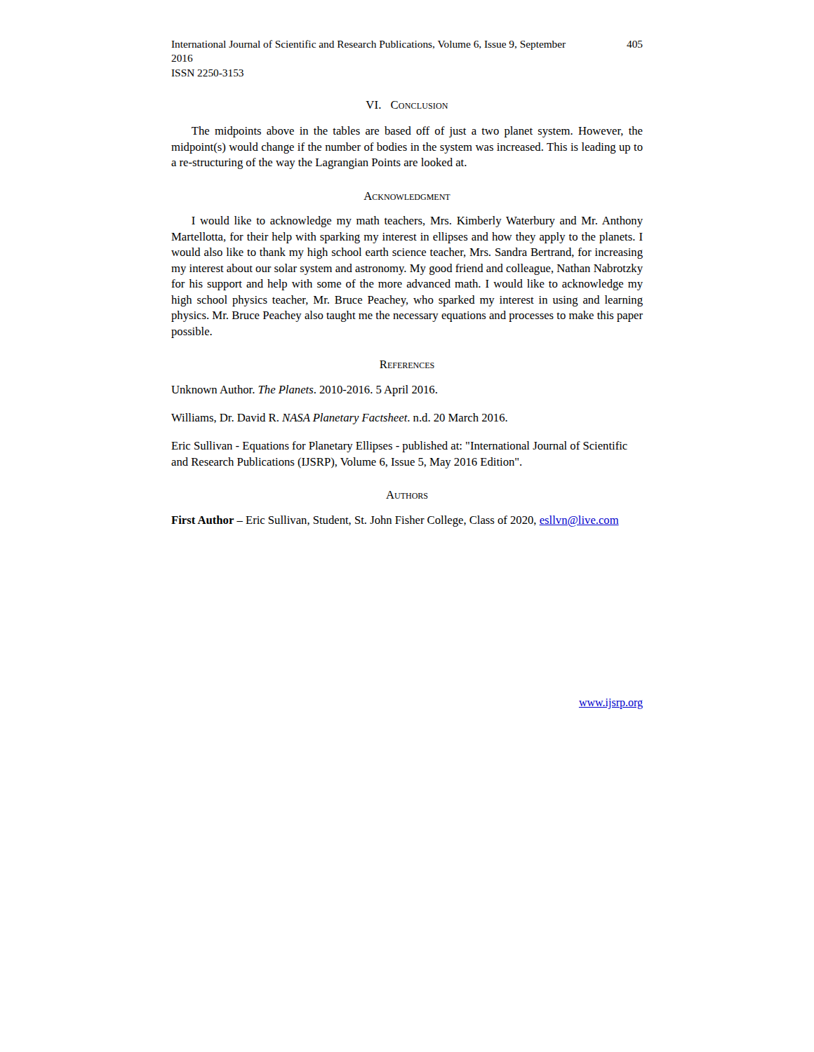International Journal of Scientific and Research Publications, Volume 6, Issue 9, September 2016
ISSN 2250-3153
405
VI. Conclusion
The midpoints above in the tables are based off of just a two planet system. However, the midpoint(s) would change if the number of bodies in the system was increased. This is leading up to a re-structuring of the way the Lagrangian Points are looked at.
Acknowledgment
I would like to acknowledge my math teachers, Mrs. Kimberly Waterbury and Mr. Anthony Martellotta, for their help with sparking my interest in ellipses and how they apply to the planets. I would also like to thank my high school earth science teacher, Mrs. Sandra Bertrand, for increasing my interest about our solar system and astronomy. My good friend and colleague, Nathan Nabrotzky for his support and help with some of the more advanced math. I would like to acknowledge my high school physics teacher, Mr. Bruce Peachey, who sparked my interest in using and learning physics. Mr. Bruce Peachey also taught me the necessary equations and processes to make this paper possible.
References
Unknown Author. The Planets. 2010-2016. 5 April 2016.
Williams, Dr. David R. NASA Planetary Factsheet. n.d. 20 March 2016.
Eric Sullivan - Equations for Planetary Ellipses - published at: "International Journal of Scientific and Research Publications (IJSRP), Volume 6, Issue 5, May 2016 Edition".
Authors
First Author – Eric Sullivan, Student, St. John Fisher College, Class of 2020, esllvn@live.com
www.ijsrp.org